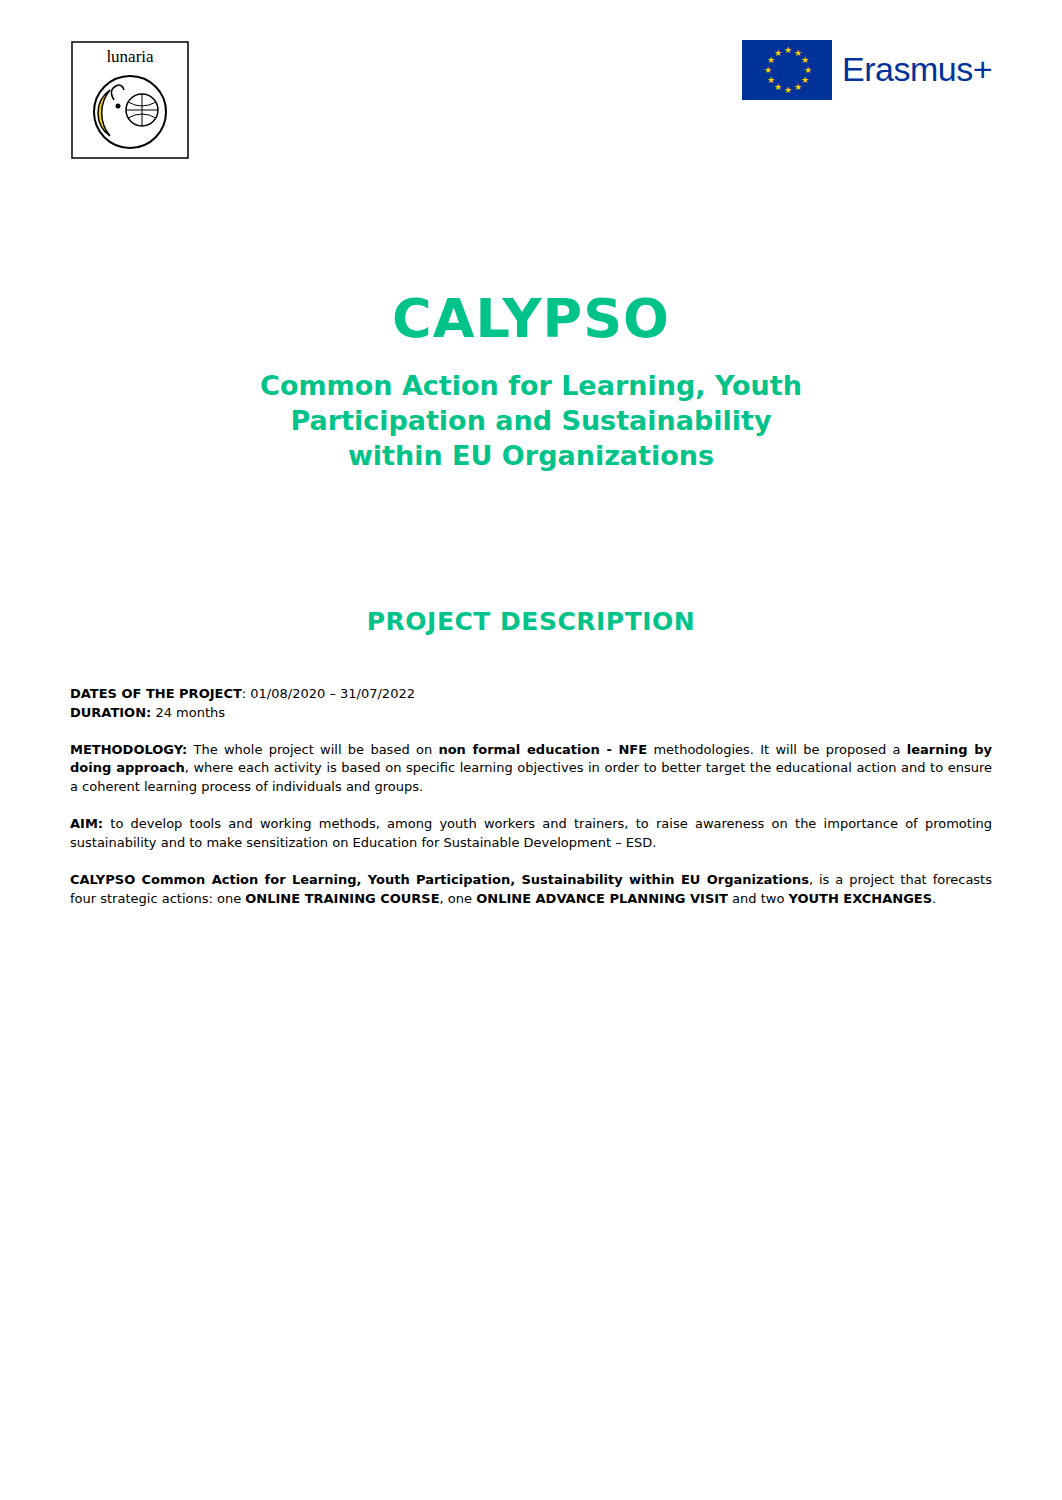lunaria
★ ★ ★ ★ ★ ★ ★ ★ ★ ★ ★ ★
Erasmus+
CALYPSO
Common Action for Learning, Youth
Participation and Sustainability
within EU Organizations
PROJECT DESCRIPTION
DATES OF THE PROJECT: 01/08/2020 – 31/07/2022
DURATION: 24 months
METHODOLOGY: The whole project will be based on non formal education - NFE methodologies. It will be proposed a learning by doing approach, where each activity is based on specific learning objectives in order to better target the educational action and to ensure a coherent learning process of individuals and groups.
AIM: to develop tools and working methods, among youth workers and trainers, to raise awareness on the importance of promoting sustainability and to make sensitization on Education for Sustainable Development – ESD.
CALYPSO Common Action for Learning, Youth Participation, Sustainability within EU Organizations, is a project that forecasts four strategic actions: one ONLINE TRAINING COURSE, one ONLINE ADVANCE PLANNING VISIT and two YOUTH EXCHANGES.